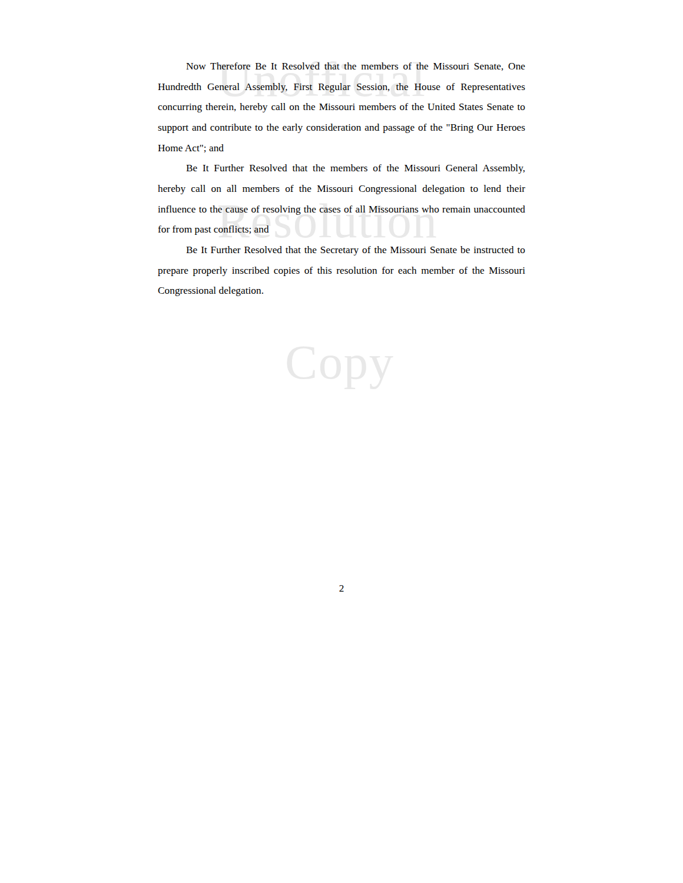Unofficial
Resolution
Copy
Now Therefore Be It Resolved that the members of the Missouri Senate, One Hundredth General Assembly, First Regular Session, the House of Representatives concurring therein, hereby call on the Missouri members of the United States Senate to support and contribute to the early consideration and passage of the "Bring Our Heroes Home Act"; and
Be It Further Resolved that the members of the Missouri General Assembly, hereby call on all members of the Missouri Congressional delegation to lend their influence to the cause of resolving the cases of all Missourians who remain unaccounted for from past conflicts; and
Be It Further Resolved that the Secretary of the Missouri Senate be instructed to prepare properly inscribed copies of this resolution for each member of the Missouri Congressional delegation.
2